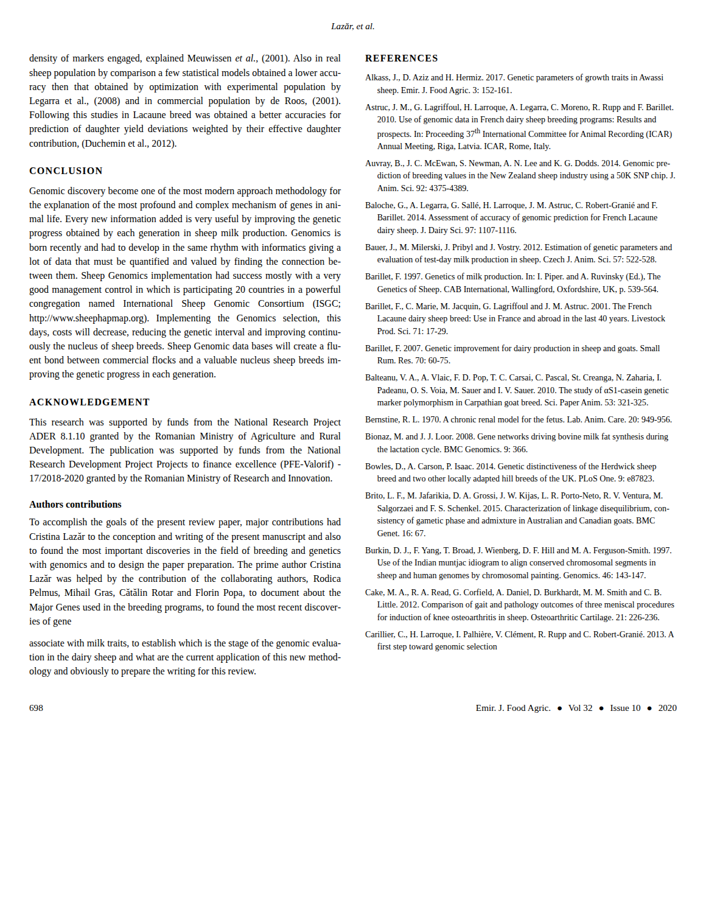Lazăr, et al.
density of markers engaged, explained Meuwissen et al., (2001). Also in real sheep population by comparison a few statistical models obtained a lower accuracy then that obtained by optimization with experimental population by Legarra et al., (2008) and in commercial population by de Roos, (2001). Following this studies in Lacaune breed was obtained a better accuracies for prediction of daughter yield deviations weighted by their effective daughter contribution, (Duchemin et al., 2012).
Conclusion
Genomic discovery become one of the most modern approach methodology for the explanation of the most profound and complex mechanism of genes in animal life. Every new information added is very useful by improving the genetic progress obtained by each generation in sheep milk production. Genomics is born recently and had to develop in the same rhythm with informatics giving a lot of data that must be quantified and valued by finding the connection between them. Sheep Genomics implementation had success mostly with a very good management control in which is participating 20 countries in a powerful congregation named International Sheep Genomic Consortium (ISGC; http://www.sheephapmap.org). Implementing the Genomics selection, this days, costs will decrease, reducing the genetic interval and improving continuously the nucleus of sheep breeds. Sheep Genomic data bases will create a fluent bond between commercial flocks and a valuable nucleus sheep breeds improving the genetic progress in each generation.
Acknowledgement
This research was supported by funds from the National Research Project ADER 8.1.10 granted by the Romanian Ministry of Agriculture and Rural Development. The publication was supported by funds from the National Research Development Project Projects to finance excellence (PFE-Valorif) - 17/2018-2020 granted by the Romanian Ministry of Research and Innovation.
Authors contributions
To accomplish the goals of the present review paper, major contributions had Cristina Lazăr to the conception and writing of the present manuscript and also to found the most important discoveries in the field of breeding and genetics with genomics and to design the paper preparation. The prime author Cristina Lazăr was helped by the contribution of the collaborating authors, Rodica Pelmus, Mihail Gras, Cătălin Rotar and Florin Popa, to document about the Major Genes used in the breeding programs, to found the most recent discoveries of gene
associate with milk traits, to establish which is the stage of the genomic evaluation in the dairy sheep and what are the current application of this new methodology and obviously to prepare the writing for this review.
References
Alkass, J., D. Aziz and H. Hermiz. 2017. Genetic parameters of growth traits in Awassi sheep. Emir. J. Food Agric. 3: 152-161.
Astruc, J. M., G. Lagriffoul, H. Larroque, A. Legarra, C. Moreno, R. Rupp and F. Barillet. 2010. Use of genomic data in French dairy sheep breeding programs: Results and prospects. In: Proceeding 37th International Committee for Animal Recording (ICAR) Annual Meeting, Riga, Latvia. ICAR, Rome, Italy.
Auvray, B., J. C. McEwan, S. Newman, A. N. Lee and K. G. Dodds. 2014. Genomic prediction of breeding values in the New Zealand sheep industry using a 50K SNP chip. J. Anim. Sci. 92: 4375-4389.
Baloche, G., A. Legarra, G. Sallé, H. Larroque, J. M. Astruc, C. Robert-Granié and F. Barillet. 2014. Assessment of accuracy of genomic prediction for French Lacaune dairy sheep. J. Dairy Sci. 97: 1107-1116.
Bauer, J., M. Milerski, J. Pribyl and J. Vostry. 2012. Estimation of genetic parameters and evaluation of test-day milk production in sheep. Czech J. Anim. Sci. 57: 522-528.
Barillet, F. 1997. Genetics of milk production. In: I. Piper. and A. Ruvinsky (Ed.), The Genetics of Sheep. CAB International, Wallingford, Oxfordshire, UK, p. 539-564.
Barillet, F., C. Marie, M. Jacquin, G. Lagriffoul and J. M. Astruc. 2001. The French Lacaune dairy sheep breed: Use in France and abroad in the last 40 years. Livestock Prod. Sci. 71: 17-29.
Barillet, F. 2007. Genetic improvement for dairy production in sheep and goats. Small Rum. Res. 70: 60-75.
Balteanu, V. A., A. Vlaic, F. D. Pop, T. C. Carsai, C. Pascal, St. Creanga, N. Zaharia, I. Padeanu, O. S. Voia, M. Sauer and I. V. Sauer. 2010. The study of αS1-casein genetic marker polymorphism in Carpathian goat breed. Sci. Paper Anim. 53: 321-325.
Bernstine, R. L. 1970. A chronic renal model for the fetus. Lab. Anim. Care. 20: 949-956.
Bionaz, M. and J. J. Loor. 2008. Gene networks driving bovine milk fat synthesis during the lactation cycle. BMC Genomics. 9: 366.
Bowles, D., A. Carson, P. Isaac. 2014. Genetic distinctiveness of the Herdwick sheep breed and two other locally adapted hill breeds of the UK. PLoS One. 9: e87823.
Brito, L. F., M. Jafarikia, D. A. Grossi, J. W. Kijas, L. R. Porto-Neto, R. V. Ventura, M. Salgorzaei and F. S. Schenkel. 2015. Characterization of linkage disequilibrium, consistency of gametic phase and admixture in Australian and Canadian goats. BMC Genet. 16: 67.
Burkin, D. J., F. Yang, T. Broad, J. Wienberg, D. F. Hill and M. A. Ferguson-Smith. 1997. Use of the Indian muntjac idiogram to align conserved chromosomal segments in sheep and human genomes by chromosomal painting. Genomics. 46: 143-147.
Cake, M. A., R. A. Read, G. Corfield, A. Daniel, D. Burkhardt, M. M. Smith and C. B. Little. 2012. Comparison of gait and pathology outcomes of three meniscal procedures for induction of knee osteoarthritis in sheep. Osteoarthritic Cartilage. 21: 226-236.
Carillier, C., H. Larroque, I. Palhière, V. Clément, R. Rupp and C. Robert-Granié. 2013. A first step toward genomic selection
698 Emir. J. Food Agric. ● Vol 32 ● Issue 10 ● 2020